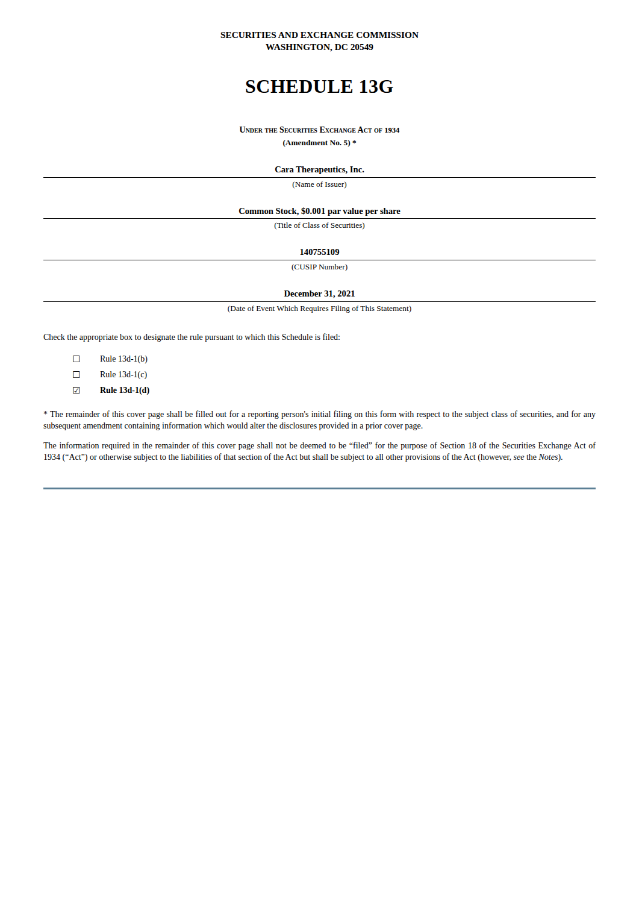SECURITIES AND EXCHANGE COMMISSION
WASHINGTON, DC 20549
SCHEDULE 13G
Under the Securities Exchange Act of 1934
(Amendment No. 5) *
Cara Therapeutics, Inc.
(Name of Issuer)
Common Stock, $0.001 par value per share
(Title of Class of Securities)
140755109
(CUSIP Number)
December 31, 2021
(Date of Event Which Requires Filing of This Statement)
Check the appropriate box to designate the rule pursuant to which this Schedule is filed:
| ☐ | Rule 13d-1(b) |
| ☐ | Rule 13d-1(c) |
| ☑ | Rule 13d-1(d) |
* The remainder of this cover page shall be filled out for a reporting person's initial filing on this form with respect to the subject class of securities, and for any subsequent amendment containing information which would alter the disclosures provided in a prior cover page.
The information required in the remainder of this cover page shall not be deemed to be “filed” for the purpose of Section 18 of the Securities Exchange Act of 1934 (“Act”) or otherwise subject to the liabilities of that section of the Act but shall be subject to all other provisions of the Act (however, see the Notes).